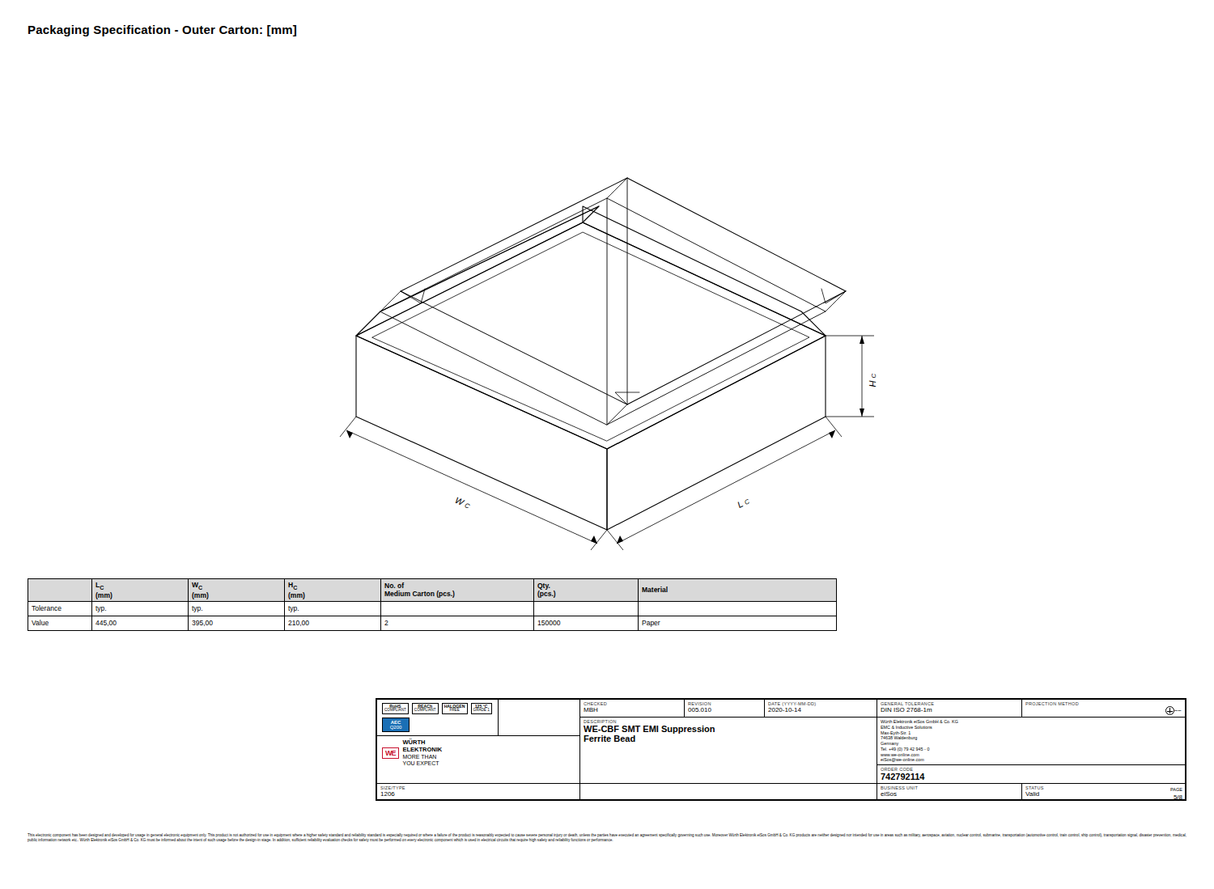Packaging Specification - Outer Carton: [mm]
H C W C L C
| | L C (mm) | W C (mm) | H C (mm) | No. of Medium Carton (pcs.) | Qty. (pcs.) | Material |
| --- | --- | --- | --- | --- | --- | --- |
| Tolerance | typ. | typ. | typ. | | | |
| Value | 445,00 | 395,00 | 210,00 | 2 | 150000 | Paper |
| RoHS COMPLIANT REACh COMPLIANT HALOGEN FREE 125 °C GRADE 1 AEC Q200 WE WÜRTH ELEKTRONIK MORE THAN YOU EXPECT | Checked MBH | Revision 005.010 | Date (YYYY-MM-DD) 2020-10-14 | General Tolerance DIN ISO 2768-1m | Projection Method −− |
| Description WE-CBF SMT EMI Suppression Ferrite Bead | Würth Elektronik eiSos GmbH & Co. KG EMC & Inductive Solutions Max-Eyth-Str. 1 74638 Waldenburg Germany Tel. +49 (0) 79 42 945 - 0 www.we-online.com eiSos@we-online.com |
| Order Code 742792114 |
| Size/Type 1206 | | Business Unit eiSos | Status Valid |
PAGE
5/8
This electronic component has been designed and developed for usage in general electronic equipment only. This product is not authorized for use in equipment where a higher safety standard and reliability standard is especially required or where a failure of the product is reasonably expected to cause severe personal injury or death, unless the parties have executed an agreement specifically governing such use. Moreover Würth Elektronik eiSos GmbH & Co. KG products are neither designed nor intended for use in areas such as military, aerospace, aviation, nuclear control, submarine, transportation (automotive control, train control, ship control), transportation signal, disaster prevention, medical, public information network etc.. Würth Elektronik eiSos GmbH & Co. KG must be informed about the intent of such usage before the design-in stage. In addition, sufficient reliability evaluation checks for safety must be performed on every electronic component which is used in electrical circuits that require high safety and reliability functions or performance.